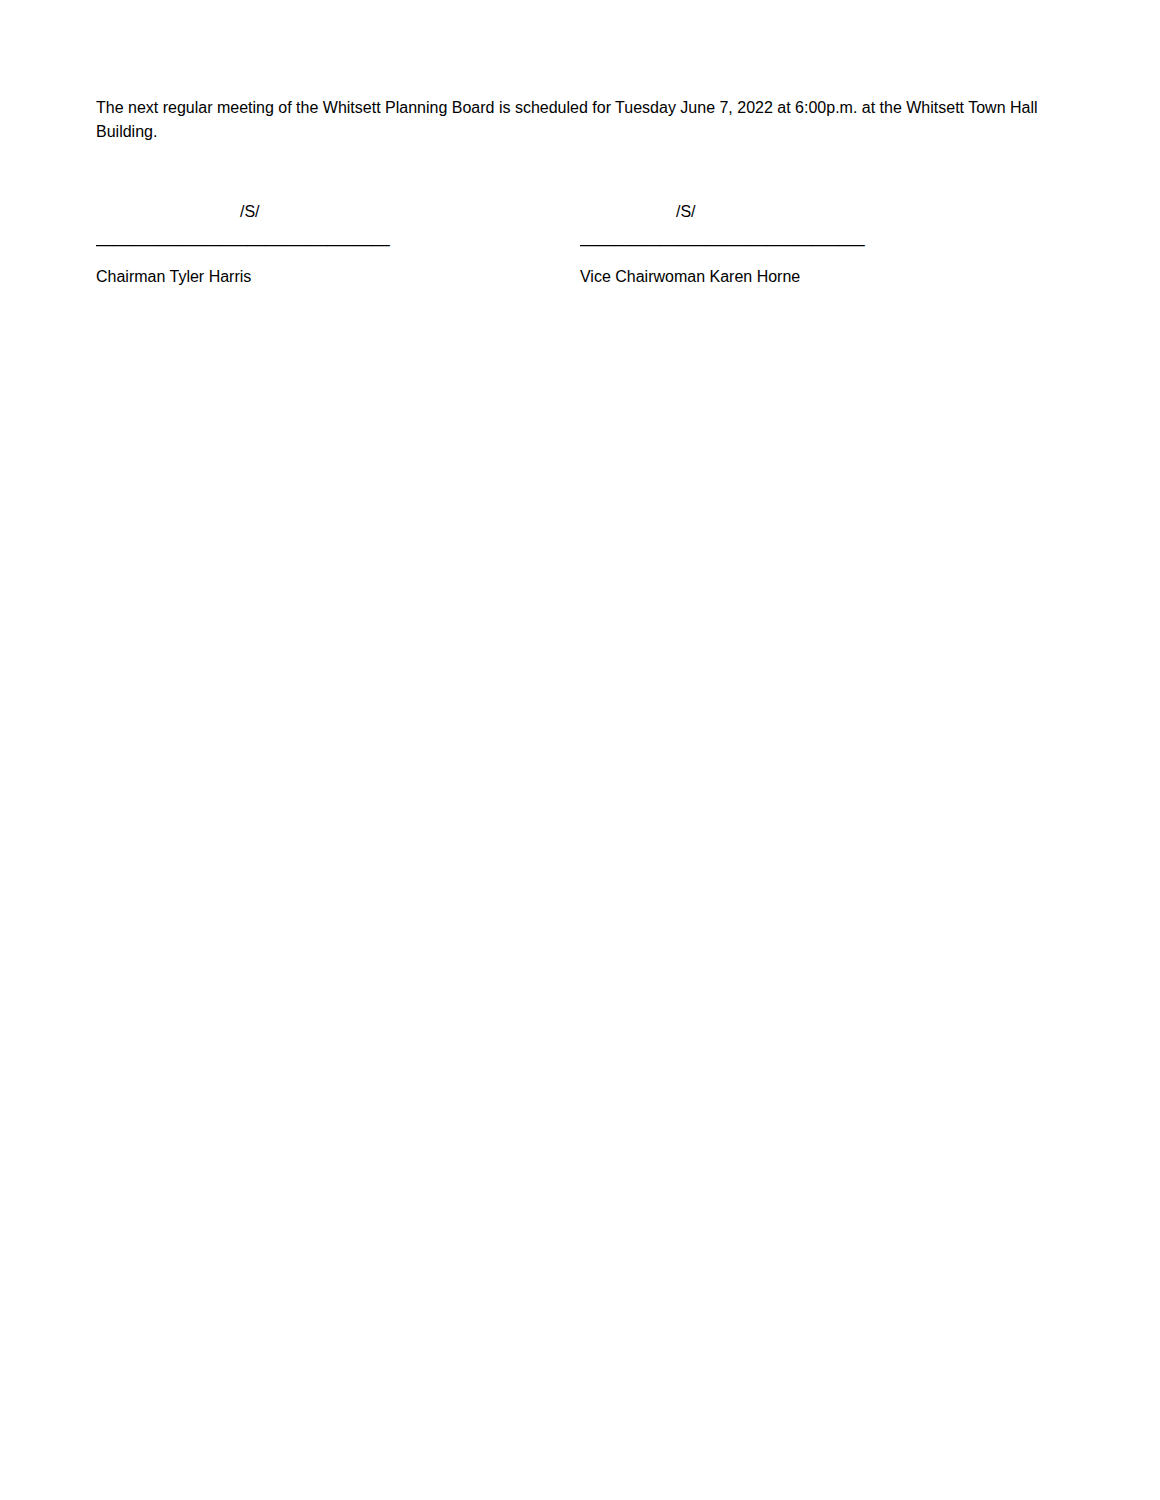The next regular meeting of the Whitsett Planning Board is scheduled for Tuesday June 7, 2022 at 6:00p.m. at the Whitsett Town Hall Building.
| /S/ _________________________________ Chairman Tyler Harris | | /S/ ________________________________ Vice Chairwoman Karen Horne |